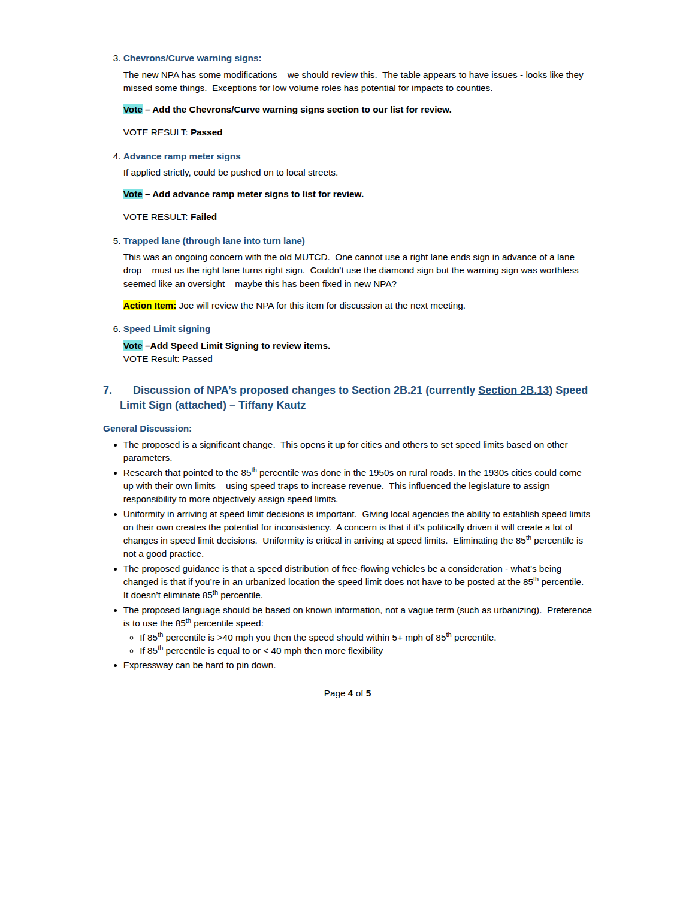Chevrons/Curve warning signs:
The new NPA has some modifications – we should review this. The table appears to have issues - looks like they missed some things. Exceptions for low volume roles has potential for impacts to counties.
Vote – Add the Chevrons/Curve warning signs section to our list for review.
VOTE RESULT: Passed
Advance ramp meter signs
If applied strictly, could be pushed on to local streets.
Vote – Add advance ramp meter signs to list for review.
VOTE RESULT: Failed
Trapped lane (through lane into turn lane)
This was an ongoing concern with the old MUTCD. One cannot use a right lane ends sign in advance of a lane drop – must us the right lane turns right sign. Couldn’t use the diamond sign but the warning sign was worthless – seemed like an oversight – maybe this has been fixed in new NPA?
Action Item: Joe will review the NPA for this item for discussion at the next meeting.
Speed Limit signing
Vote –Add Speed Limit Signing to review items.
VOTE Result: Passed
7. Discussion of NPA’s proposed changes to Section 2B.21 (currently Section 2B.13) Speed Limit Sign (attached) – Tiffany Kautz
General Discussion:
The proposed is a significant change. This opens it up for cities and others to set speed limits based on other parameters.
Research that pointed to the 85th percentile was done in the 1950s on rural roads. In the 1930s cities could come up with their own limits – using speed traps to increase revenue. This influenced the legislature to assign responsibility to more objectively assign speed limits.
Uniformity in arriving at speed limit decisions is important. Giving local agencies the ability to establish speed limits on their own creates the potential for inconsistency. A concern is that if it’s politically driven it will create a lot of changes in speed limit decisions. Uniformity is critical in arriving at speed limits. Eliminating the 85th percentile is not a good practice.
The proposed guidance is that a speed distribution of free-flowing vehicles be a consideration - what’s being changed is that if you’re in an urbanized location the speed limit does not have to be posted at the 85th percentile. It doesn’t eliminate 85th percentile.
The proposed language should be based on known information, not a vague term (such as urbanizing). Preference is to use the 85th percentile speed:
If 85th percentile is >40 mph you then the speed should within 5+ mph of 85th percentile.
If 85th percentile is equal to or < 40 mph then more flexibility
Expressway can be hard to pin down.
Page 4 of 5